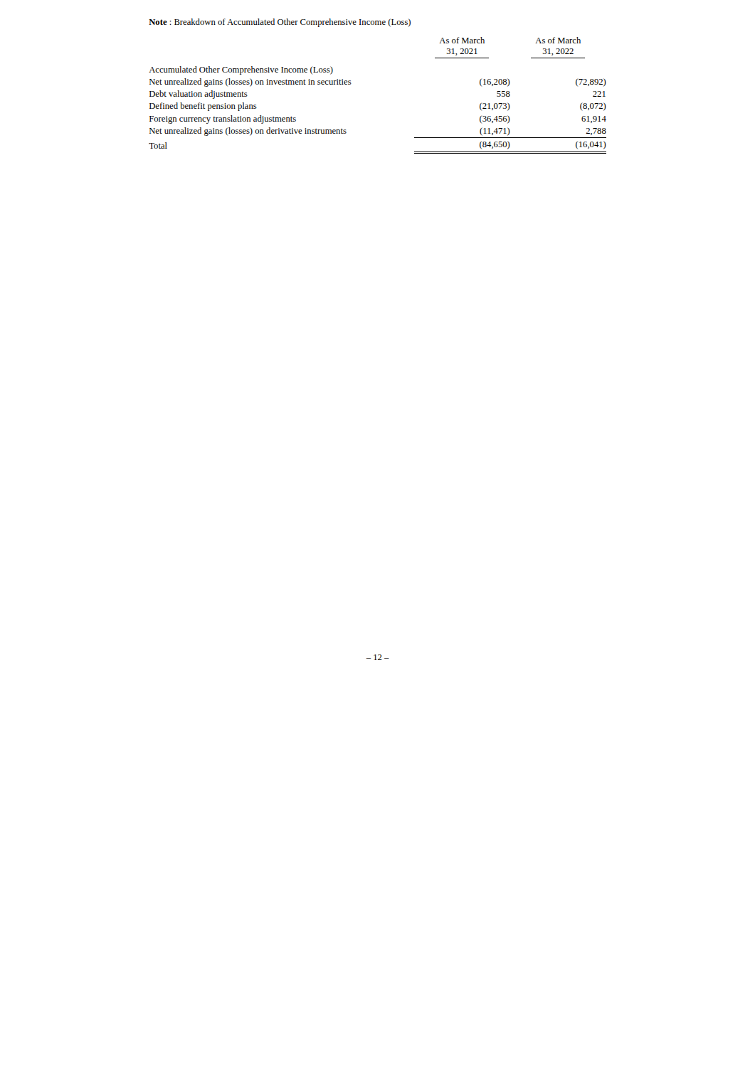Note : Breakdown of Accumulated Other Comprehensive Income (Loss)
| | As of March 31, 2021 | As of March 31, 2022 |
| --- | --- | --- |
| Accumulated Other Comprehensive Income (Loss) | | |
| Net unrealized gains (losses) on investment in securities | (16,208) | (72,892) |
| Debt valuation adjustments | 558 | 221 |
| Defined benefit pension plans | (21,073) | (8,072) |
| Foreign currency translation adjustments | (36,456) | 61,914 |
| Net unrealized gains (losses) on derivative instruments | (11,471) | 2,788 |
| Total | (84,650) | (16,041) |
– 12 –